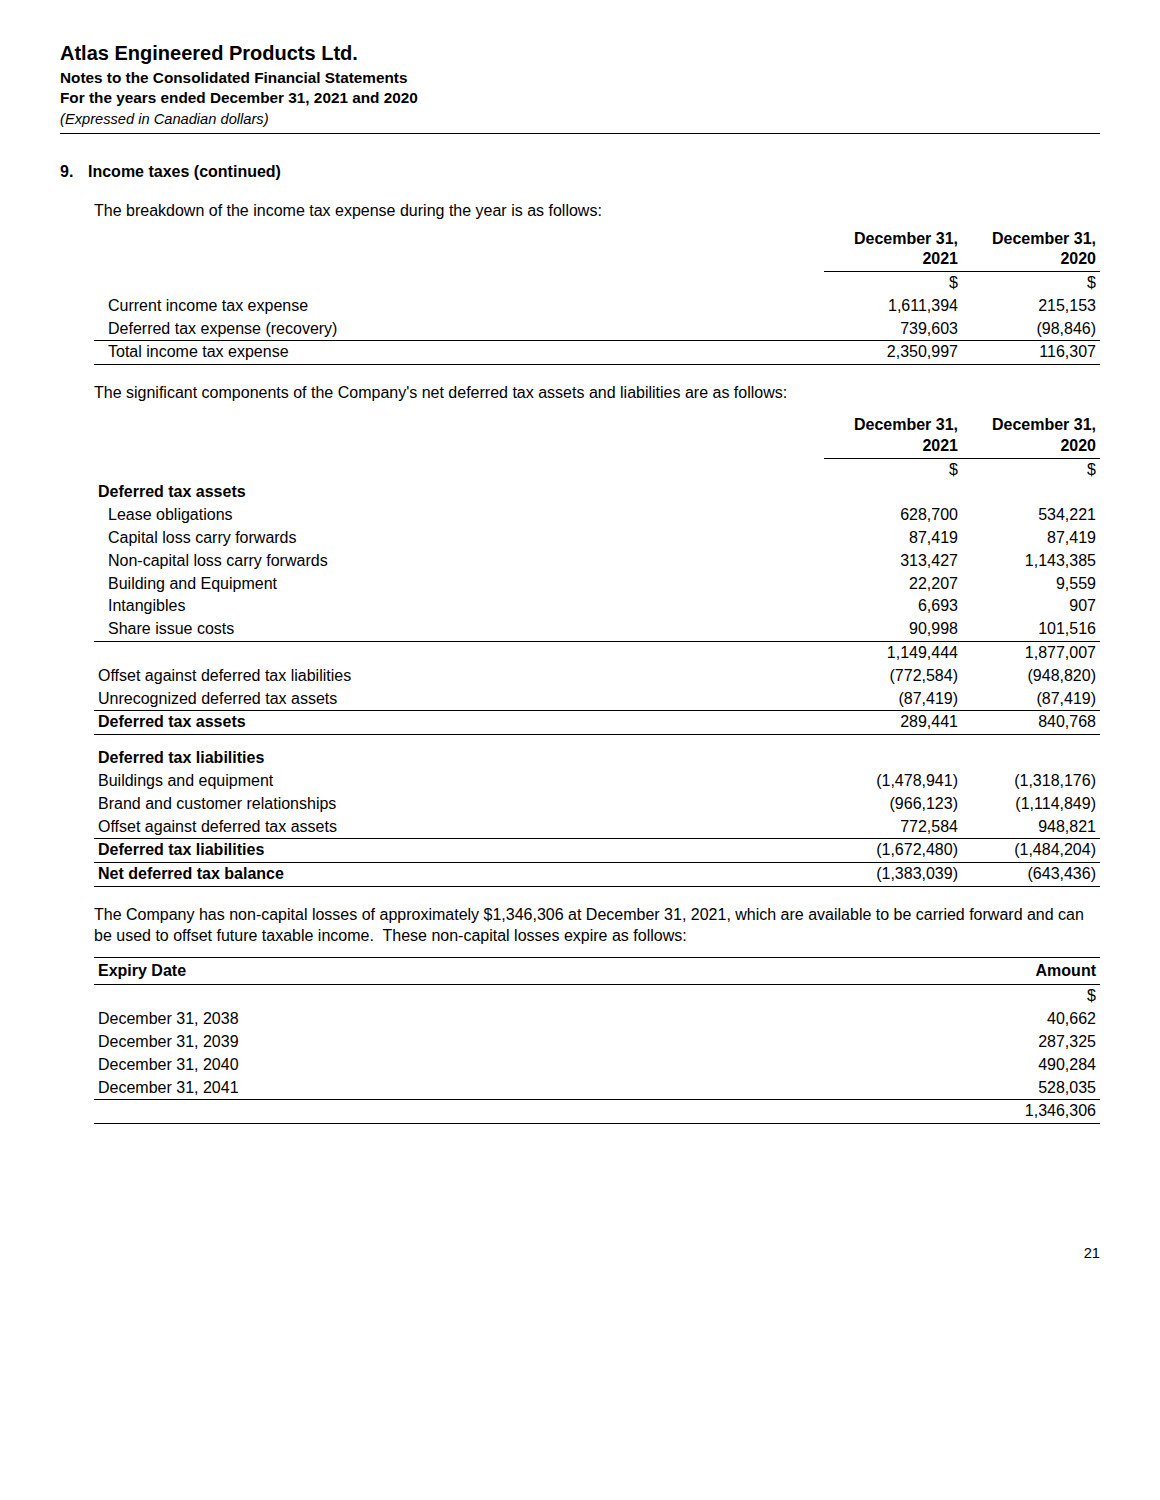Atlas Engineered Products Ltd.
Notes to the Consolidated Financial Statements
For the years ended December 31, 2021 and 2020
(Expressed in Canadian dollars)
9. Income taxes (continued)
The breakdown of the income tax expense during the year is as follows:
| | December 31, 2021 | December 31, 2020 |
| | $ | $ |
| Current income tax expense | 1,611,394 | 215,153 |
| Deferred tax expense (recovery) | 739,603 | (98,846) |
| Total income tax expense | 2,350,997 | 116,307 |
The significant components of the Company's net deferred tax assets and liabilities are as follows:
| | December 31, 2021 | December 31, 2020 |
| | $ | $ |
| Deferred tax assets | | |
| Lease obligations | 628,700 | 534,221 |
| Capital loss carry forwards | 87,419 | 87,419 |
| Non-capital loss carry forwards | 313,427 | 1,143,385 |
| Building and Equipment | 22,207 | 9,559 |
| Intangibles | 6,693 | 907 |
| Share issue costs | 90,998 | 101,516 |
| | 1,149,444 | 1,877,007 |
| Offset against deferred tax liabilities | (772,584) | (948,820) |
| Unrecognized deferred tax assets | (87,419) | (87,419) |
| Deferred tax assets | 289,441 | 840,768 |
| Deferred tax liabilities | | |
| Buildings and equipment | (1,478,941) | (1,318,176) |
| Brand and customer relationships | (966,123) | (1,114,849) |
| Offset against deferred tax assets | 772,584 | 948,821 |
| Deferred tax liabilities | (1,672,480) | (1,484,204) |
| Net deferred tax balance | (1,383,039) | (643,436) |
The Company has non-capital losses of approximately $1,346,306 at December 31, 2021, which are available to be carried forward and can be used to offset future taxable income. These non-capital losses expire as follows:
| Expiry Date | Amount |
| --- | --- |
| | $ |
| December 31, 2038 | 40,662 |
| December 31, 2039 | 287,325 |
| December 31, 2040 | 490,284 |
| December 31, 2041 | 528,035 |
| | 1,346,306 |
21